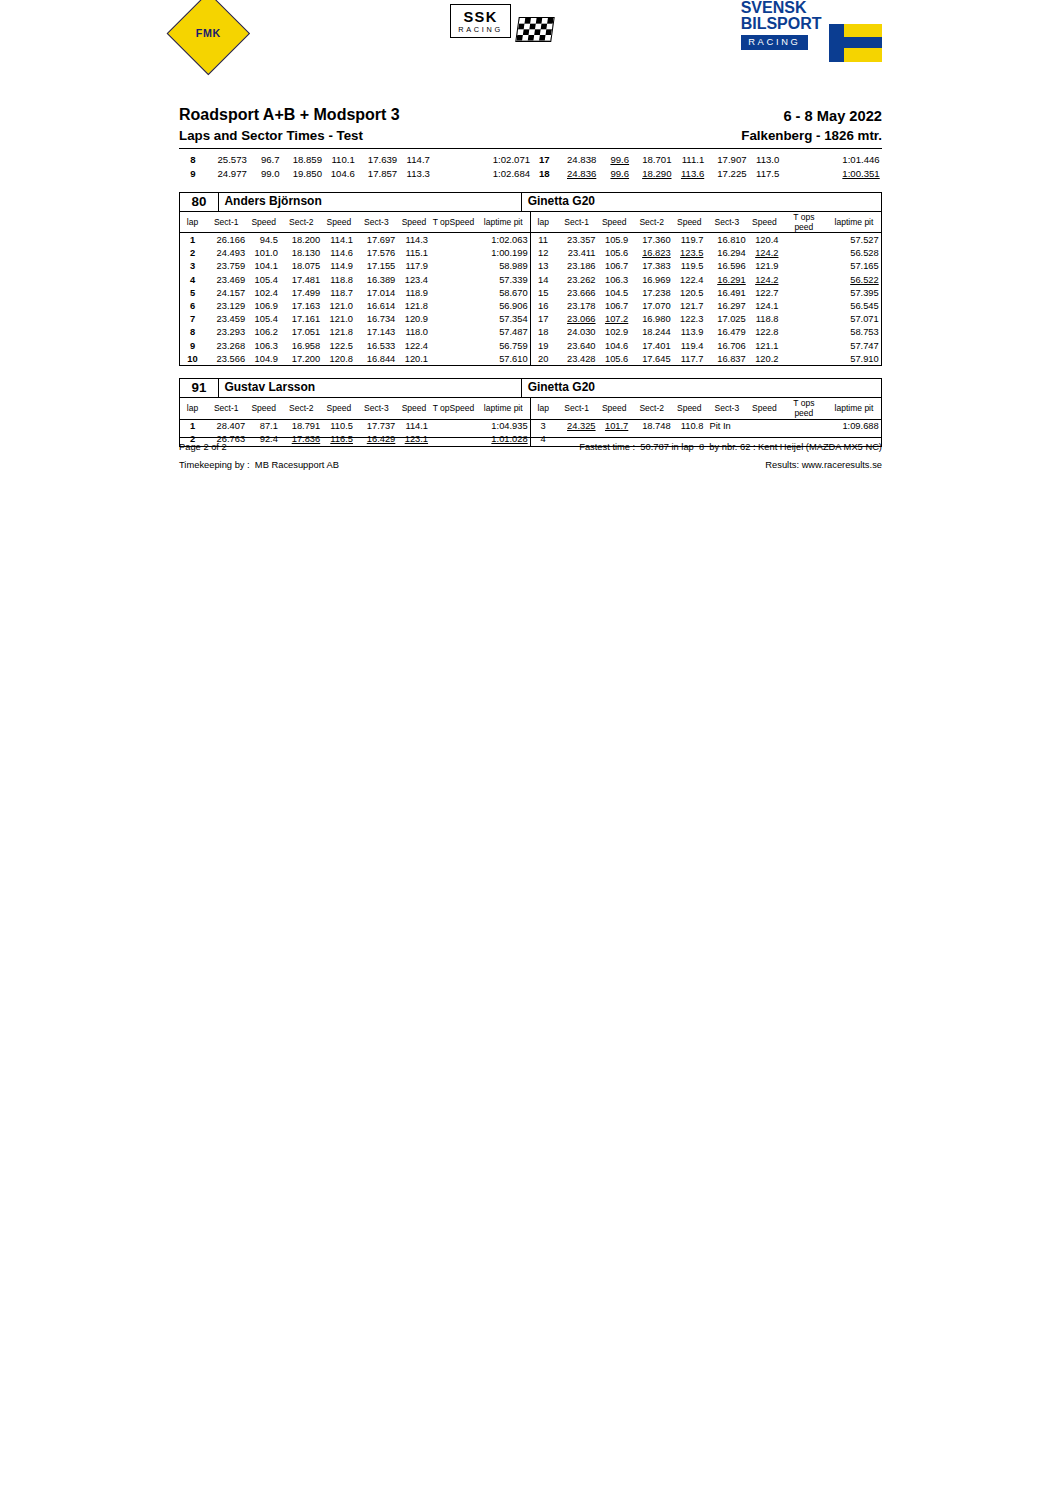FMK
SSKRACING
SVENSK
BILSPORT
RACING
Roadsport A+B + Modsport 3
Laps and Sector Times - Test
6 - 8 May 2022
Falkenberg - 1826 mtr.
| 8 | 25.573 | 96.7 | 18.859 | 110.1 | 17.639 | 114.7 | | 1:02.071 | 17 | 24.838 | 99.6 | 18.701 | 111.1 | 17.907 | 113.0 | | 1:01.446 |
| 9 | 24.977 | 99.0 | 19.850 | 104.6 | 17.857 | 113.3 | | 1:02.684 | 18 | 24.836 | 99.6 | 18.290 | 113.6 | 17.225 | 117.5 | | 1:00.351 |
80
Anders Björnson
Ginetta G20
| lap | Sect-1 | Speed | Sect-2 | Speed | Sect-3 | Speed | T opSpeed | laptime pit | lap | Sect-1 | Speed | Sect-2 | Speed | Sect-3 | Speed | T ops peed | laptime pit |
| --- | --- | --- | --- | --- | --- | --- | --- | --- | --- | --- | --- | --- | --- | --- | --- | --- | --- |
| 1 | 26.166 | 94.5 | 18.200 | 114.1 | 17.697 | 114.3 | | 1:02.063 | 11 | 23.357 | 105.9 | 17.360 | 119.7 | 16.810 | 120.4 | | 57.527 |
| 2 | 24.493 | 101.0 | 18.130 | 114.6 | 17.576 | 115.1 | | 1:00.199 | 12 | 23.411 | 105.6 | 16.823 | 123.5 | 16.294 | 124.2 | | 56.528 |
| 3 | 23.759 | 104.1 | 18.075 | 114.9 | 17.155 | 117.9 | | 58.989 | 13 | 23.186 | 106.7 | 17.383 | 119.5 | 16.596 | 121.9 | | 57.165 |
| 4 | 23.469 | 105.4 | 17.481 | 118.8 | 16.389 | 123.4 | | 57.339 | 14 | 23.262 | 106.3 | 16.969 | 122.4 | 16.291 | 124.2 | | 56.522 |
| 5 | 24.157 | 102.4 | 17.499 | 118.7 | 17.014 | 118.9 | | 58.670 | 15 | 23.666 | 104.5 | 17.238 | 120.5 | 16.491 | 122.7 | | 57.395 |
| 6 | 23.129 | 106.9 | 17.163 | 121.0 | 16.614 | 121.8 | | 56.906 | 16 | 23.178 | 106.7 | 17.070 | 121.7 | 16.297 | 124.1 | | 56.545 |
| 7 | 23.459 | 105.4 | 17.161 | 121.0 | 16.734 | 120.9 | | 57.354 | 17 | 23.066 | 107.2 | 16.980 | 122.3 | 17.025 | 118.8 | | 57.071 |
| 8 | 23.293 | 106.2 | 17.051 | 121.8 | 17.143 | 118.0 | | 57.487 | 18 | 24.030 | 102.9 | 18.244 | 113.9 | 16.479 | 122.8 | | 58.753 |
| 9 | 23.268 | 106.3 | 16.958 | 122.5 | 16.533 | 122.4 | | 56.759 | 19 | 23.640 | 104.6 | 17.401 | 119.4 | 16.706 | 121.1 | | 57.747 |
| 10 | 23.566 | 104.9 | 17.200 | 120.8 | 16.844 | 120.1 | | 57.610 | 20 | 23.428 | 105.6 | 17.645 | 117.7 | 16.837 | 120.2 | | 57.910 |
91
Gustav Larsson
Ginetta G20
| lap | Sect-1 | Speed | Sect-2 | Speed | Sect-3 | Speed | T opSpeed | laptime pit | lap | Sect-1 | Speed | Sect-2 | Speed | Sect-3 | Speed | T ops peed | laptime pit |
| --- | --- | --- | --- | --- | --- | --- | --- | --- | --- | --- | --- | --- | --- | --- | --- | --- | --- |
| 1 | 28.407 | 87.1 | 18.791 | 110.5 | 17.737 | 114.1 | | 1:04.935 | 3 | 24.325 | 101.7 | 18.748 | 110.8 | Pit In | | 1:09.688 |
| 2 | 26.763 | 92.4 | 17.836 | 116.5 | 16.429 | 123.1 | | 1:01.028 | 4 | | | | | | | | |
Page 2 of 2
Fastest time : 50.787 in lap 8 by nbr. 62 : Kent Heijel (MAZDA MX5 NC)
Timekeeping by : MB Racesupport AB
Results: www.raceresults.se